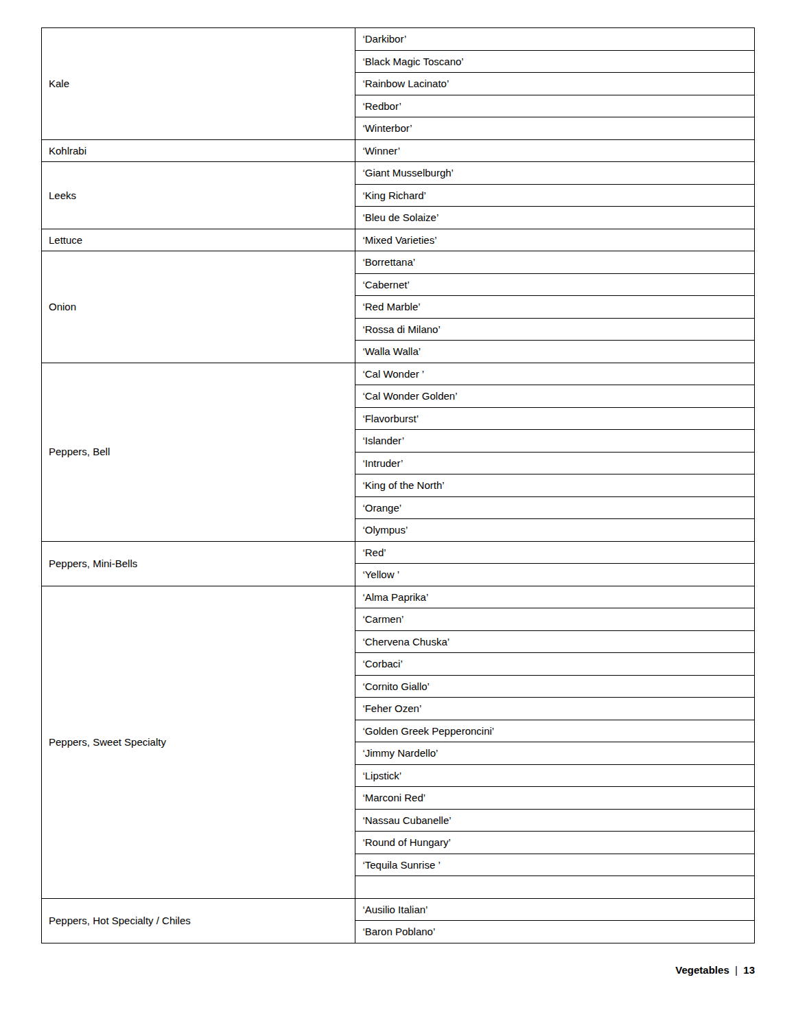| Kale | ‘Darkibor’ |
| ‘Black Magic Toscano’ |
| ‘Rainbow Lacinato’ |
| ‘Redbor’ |
| ‘Winterbor’ |
| Kohlrabi | ‘Winner’ |
| Leeks | ‘Giant Musselburgh’ |
| ‘King Richard’ |
| ‘Bleu de Solaize’ |
| Lettuce | ‘Mixed Varieties’ |
| Onion | ‘Borrettana’ |
| ‘Cabernet’ |
| ‘Red Marble’ |
| ‘Rossa di Milano’ |
| ‘Walla Walla’ |
| Peppers, Bell | ‘Cal Wonder ’ |
| ‘Cal Wonder Golden’ |
| ‘Flavorburst’ |
| ‘Islander’ |
| ‘Intruder’ |
| ‘King of the North’ |
| ‘Orange’ |
| ‘Olympus’ |
| Peppers, Mini-Bells | ‘Red’ |
| ‘Yellow ’ |
| Peppers, Sweet Specialty | ‘Alma Paprika’ |
| ‘Carmen’ |
| ‘Chervena Chuska’ |
| ‘Corbaci’ |
| ‘Cornito Giallo’ |
| ‘Feher Ozen’ |
| ‘Golden Greek Pepperoncini’ |
| ‘Jimmy Nardello’ |
| ‘Lipstick’ |
| ‘Marconi Red’ |
| ‘Nassau Cubanelle’ |
| ‘Round of Hungary’ |
| ‘Tequila Sunrise ’ |
| Peppers, Hot Specialty / Chiles | ‘Ausilio Italian’ |
| ‘Baron Poblano’ |
Vegetables | 13